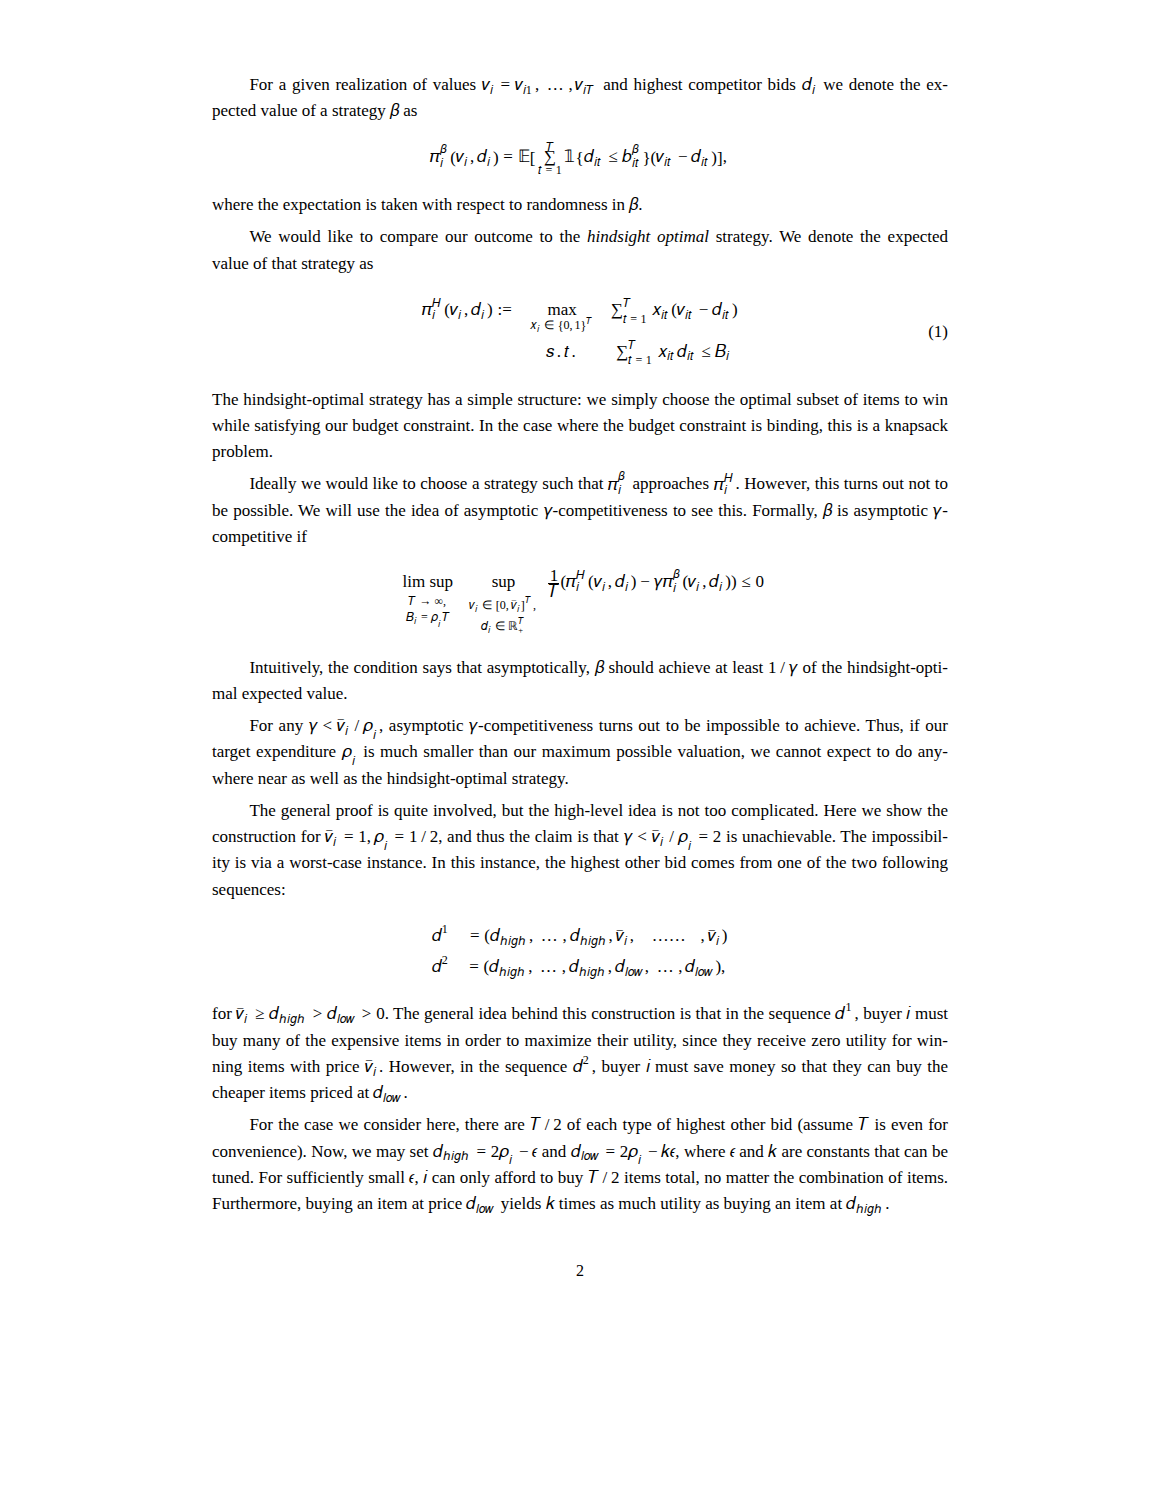For a given realization of values vi=vi1,…,viT and highest competitor bids di we denote the expected value of a strategy β as
πiβ (vi,di) = 𝔼 [ ∑ t=1 T 𝟙 {dit≤bitβ} (vit−dit) ] ,
where the expectation is taken with respect to randomness in β.
We would like to compare our outcome to the hindsight optimal strategy. We denote the expected value of that strategy as
πiH (vi,di) := max xi∈{0,1}T ∑ t=1 T xit (vit−dit) s.t. ∑ t=1 T xit dit ≤ Bi (1)
The hindsight-optimal strategy has a simple structure: we simply choose the optimal subset of items to win while satisfying our budget constraint. In the case where the budget constraint is binding, this is a knapsack problem.
Ideally we would like to choose a strategy such that πiβ approaches πiH. However, this turns out not to be possible. We will use the idea of asymptotic γ-competitiveness to see this. Formally, β is asymptotic γ-competitive if
lim sup T→∞, Bi=ρiT sup vi∈[0,v¯i]T, di∈ℝ+T 1T ( πiH(vi,di) − γπiβ(vi,di) ) ≤0
Intuitively, the condition says that asymptotically, β should achieve at least 1/γ of the hindsight-optimal expected value.
For any γ<v¯i/ρi, asymptotic γ-competitiveness turns out to be impossible to achieve. Thus, if our target expenditure ρi is much smaller than our maximum possible valuation, we cannot expect to do anywhere near as well as the hindsight-optimal strategy.
The general proof is quite involved, but the high-level idea is not too complicated. Here we show the construction for v¯i=1,ρi=1/2, and thus the claim is that γ<v¯i/ρi=2 is unachievable. The impossibility is via a worst-case instance. In this instance, the highest other bid comes from one of the two following sequences:
d1 = (dhigh,…,dhigh,v¯i,……,v¯i) d2 = (dhigh,…,dhigh,dlow,…,dlow) ,
for v¯i≥dhigh>dlow>0. The general idea behind this construction is that in the sequence d1, buyer i must buy many of the expensive items in order to maximize their utility, since they receive zero utility for winning items with price v¯i. However, in the sequence d2, buyer i must save money so that they can buy the cheaper items priced at dlow.
For the case we consider here, there are T/2 of each type of highest other bid (assume T is even for convenience). Now, we may set dhigh=2ρi−ϵ and dlow=2ρi−kϵ, where ϵ and k are constants that can be tuned. For sufficiently small ϵ, i can only afford to buy T/2 items total, no matter the combination of items. Furthermore, buying an item at price dlow yields k times as much utility as buying an item at dhigh.
2